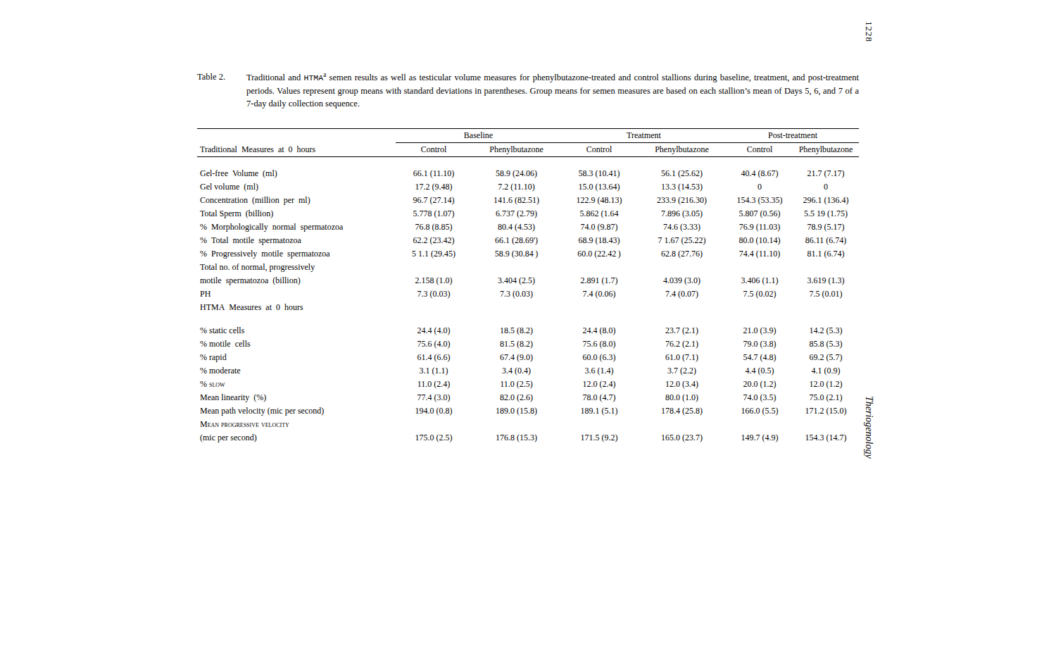1228
Theriogenology
Table 2.
Traditional and HTMAa semen results as well as testicular volume measures for phenylbutazone-treated and control stallions during baseline, treatment, and post-treatment periods. Values represent group means with standard deviations in parentheses. Group means for semen measures are based on each stallion’s mean of Days 5, 6, and 7 of a 7-day daily collection sequence.
| | Baseline | Treatment | Post-treatment |
| --- | --- | --- | --- |
| Traditional Measures at 0 hours | Control | Phenylbutazone | Control | Phenylbutazone | Control | Phenylbutazone |
| Gel-free Volume (ml) | 66.1 (11.10) | 58.9 (24.06) | 58.3 (10.41) | 56.1 (25.62) | 40.4 (8.67) | 21.7 (7.17) |
| Gel volume (ml) | 17.2 (9.48) | 7.2 (11.10) | 15.0 (13.64) | 13.3 (14.53) | 0 | 0 |
| Concentration (million per ml) | 96.7 (27.14) | 141.6 (82.51) | 122.9 (48.13) | 233.9 (216.30) | 154.3 (53.35) | 296.1 (136.4) |
| Total Sperm (billion) | 5.778 (1.07) | 6.737 (2.79) | 5.862 (1.64 | 7.896 (3.05) | 5.807 (0.56) | 5.5 19 (1.75) |
| % Morphologically normal spermatozoa | 76.8 (8.85) | 80.4 (4.53) | 74.0 (9.87) | 74.6 (3.33) | 76.9 (11.03) | 78.9 (5.17) |
| % Total motile spermatozoa | 62.2 (23.42) | 66.1 (28.69') | 68.9 (18.43) | 7 1.67 (25.22) | 80.0 (10.14) | 86.11 (6.74) |
| % Progressively motile spermatozoa | 5 1.1 (29.45) | 58.9 (30.84 ) | 60.0 (22.42 ) | 62.8 (27.76) | 74.4 (11.10) | 81.1 (6.74) |
| Total no. of normal, progressively | | | | | | |
| motile spermatozoa (billion) | 2.158 (1.0) | 3.404 (2.5) | 2.891 (1.7) | 4.039 (3.0) | 3.406 (1.1) | 3.619 (1.3) |
| PH | 7.3 (0.03) | 7.3 (0.03) | 7.4 (0.06) | 7.4 (0.07) | 7.5 (0.02) | 7.5 (0.01) |
| HTMA Measures at 0 hours |
| % static cells | 24.4 (4.0) | 18.5 (8.2) | 24.4 (8.0) | 23.7 (2.1) | 21.0 (3.9) | 14.2 (5.3) |
| % motile cells | 75.6 (4.0) | 81.5 (8.2) | 75.6 (8.0) | 76.2 (2.1) | 79.0 (3.8) | 85.8 (5.3) |
| % rapid | 61.4 (6.6) | 67.4 (9.0) | 60.0 (6.3) | 61.0 (7.1) | 54.7 (4.8) | 69.2 (5.7) |
| % moderate | 3.1 (1.1) | 3.4 (0.4) | 3.6 (1.4) | 3.7 (2.2) | 4.4 (0.5) | 4.1 (0.9) |
| % slow | 11.0 (2.4) | 11.0 (2.5) | 12.0 (2.4) | 12.0 (3.4) | 20.0 (1.2) | 12.0 (1.2) |
| Mean linearity (%) | 77.4 (3.0) | 82.0 (2.6) | 78.0 (4.7) | 80.0 (1.0) | 74.0 (3.5) | 75.0 (2.1) |
| Mean path velocity (mic per second) | 194.0 (0.8) | 189.0 (15.8) | 189.1 (5.1) | 178.4 (25.8) | 166.0 (5.5) | 171.2 (15.0) |
| Mean progressive velocity | | | | | | |
| (mic per second) | 175.0 (2.5) | 176.8 (15.3) | 171.5 (9.2) | 165.0 (23.7) | 149.7 (4.9) | 154.3 (14.7) |